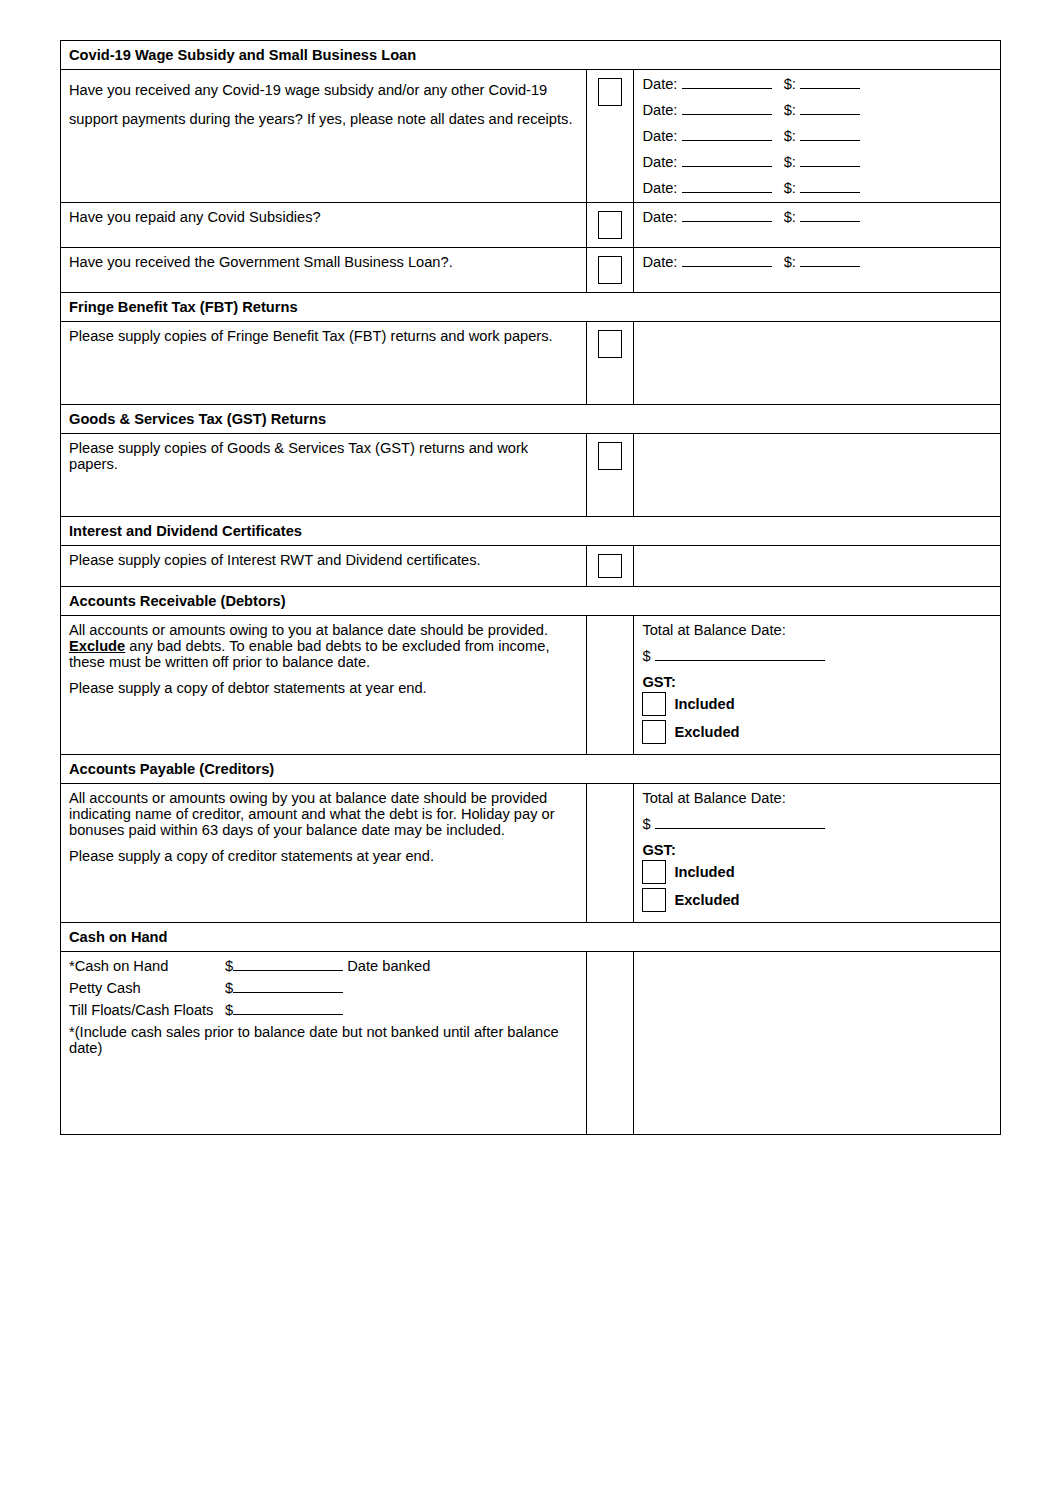| Covid-19 Wage Subsidy and Small Business Loan |
| Have you received any Covid-19 wage subsidy and/or any other Covid-19 support payments during the years? If yes, please note all dates and receipts. | | Date: $: Date: $: Date: $: Date: $: Date: $: |
| Have you repaid any Covid Subsidies? | | Date: $: |
| Have you received the Government Small Business Loan?. | | Date: $: |
| Fringe Benefit Tax (FBT) Returns |
| Please supply copies of Fringe Benefit Tax (FBT) returns and work papers. | | |
| Goods & Services Tax (GST) Returns |
| Please supply copies of Goods & Services Tax (GST) returns and work papers. | | |
| Interest and Dividend Certificates |
| Please supply copies of Interest RWT and Dividend certificates. | | |
| Accounts Receivable (Debtors) |
| All accounts or amounts owing to you at balance date should be provided. Exclude any bad debts. To enable bad debts to be excluded from income, these must be written off prior to balance date. Please supply a copy of debtor statements at year end. | | Total at Balance Date: $ GST: Included Excluded |
| Accounts Payable (Creditors) |
| All accounts or amounts owing by you at balance date should be provided indicating name of creditor, amount and what the debt is for. Holiday pay or bonuses paid within 63 days of your balance date may be included. Please supply a copy of creditor statements at year end. | | Total at Balance Date: $ GST: Included Excluded |
| Cash on Hand |
| *Cash on Hand $ Date banked Petty Cash $ Till Floats/Cash Floats $ *(Include cash sales prior to balance date but not banked until after balance date) | | |